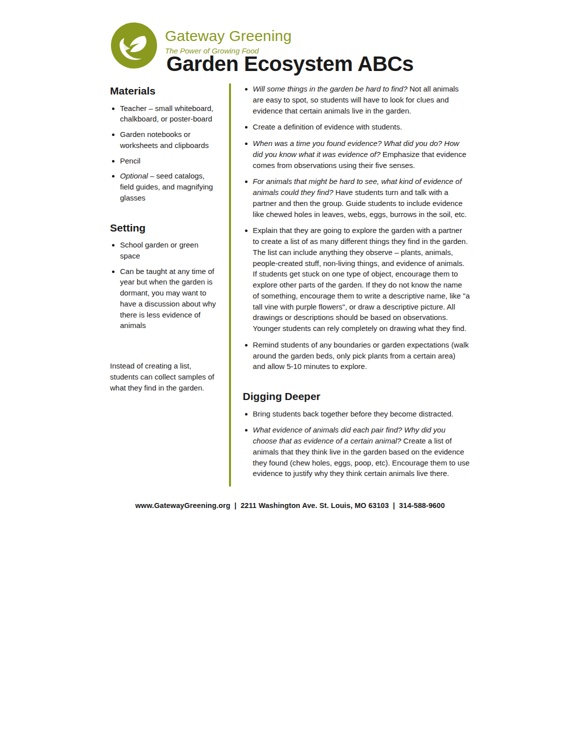Gateway Greening
The Power of Growing Food
Garden Ecosystem ABCs
Materials
Teacher – small whiteboard, chalkboard, or poster-board
Garden notebooks or worksheets and clipboards
Pencil
Optional – seed catalogs, field guides, and magnifying glasses
Setting
School garden or green space
Can be taught at any time of year but when the garden is dormant, you may want to have a discussion about why there is less evidence of animals
Instead of creating a list, students can collect samples of what they find in the garden.
Will some things in the garden be hard to find? Not all animals are easy to spot, so students will have to look for clues and evidence that certain animals live in the garden.
Create a definition of evidence with students.
When was a time you found evidence? What did you do? How did you know what it was evidence of? Emphasize that evidence comes from observations using their five senses.
For animals that might be hard to see, what kind of evidence of animals could they find? Have students turn and talk with a partner and then the group. Guide students to include evidence like chewed holes in leaves, webs, eggs, burrows in the soil, etc.
Explain that they are going to explore the garden with a partner to create a list of as many different things they find in the garden. The list can include anything they observe – plants, animals, people-created stuff, non-living things, and evidence of animals. If students get stuck on one type of object, encourage them to explore other parts of the garden. If they do not know the name of something, encourage them to write a descriptive name, like "a tall vine with purple flowers", or draw a descriptive picture. All drawings or descriptions should be based on observations. Younger students can rely completely on drawing what they find.
Remind students of any boundaries or garden expectations (walk around the garden beds, only pick plants from a certain area) and allow 5-10 minutes to explore.
Digging Deeper
Bring students back together before they become distracted.
What evidence of animals did each pair find? Why did you choose that as evidence of a certain animal? Create a list of animals that they think live in the garden based on the evidence they found (chew holes, eggs, poop, etc). Encourage them to use evidence to justify why they think certain animals live there.
www.GatewayGreening.org | 2211 Washington Ave. St. Louis, MO 63103 | 314-588-9600